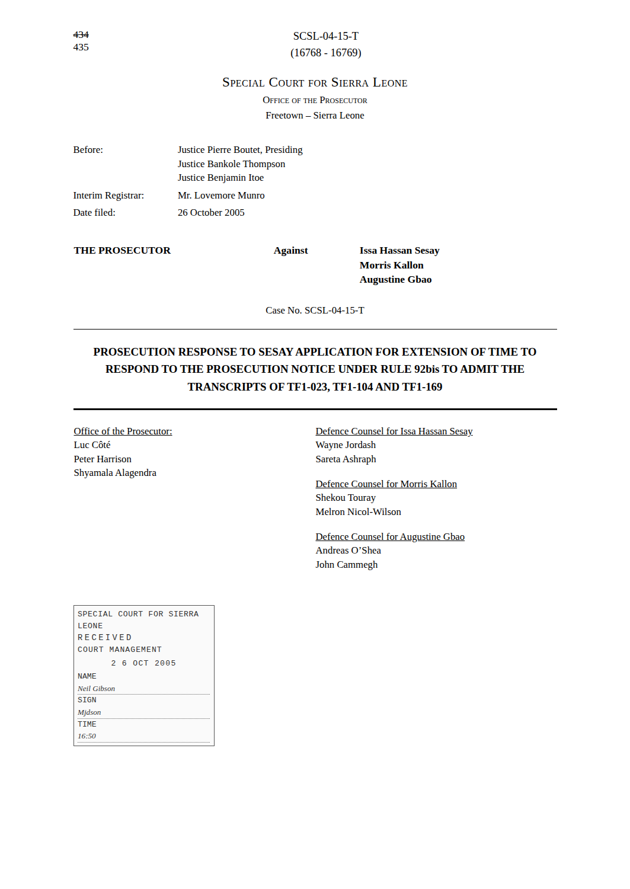434
435
SCSL-04-15-T
(16768 - 16769)
Special Court for Sierra Leone
Office of the Prosecutor
Freetown – Sierra Leone
| Before: | Justice Pierre Boutet, Presiding Justice Bankole Thompson Justice Benjamin Itoe |
| Interim Registrar: | Mr. Lovemore Munro |
| Date filed: | 26 October 2005 |
| THE PROSECUTOR | Against | Issa Hassan Sesay Morris Kallon Augustine Gbao |
Case No. SCSL-04-15-T
PROSECUTION RESPONSE TO SESAY APPLICATION FOR EXTENSION OF TIME TO RESPOND TO THE PROSECUTION NOTICE UNDER RULE 92bis TO ADMIT THE TRANSCRIPTS OF TF1-023, TF1-104 AND TF1-169
| Office of the Prosecutor: Luc Côté Peter Harrison Shyamala Alagendra | Defence Counsel for Issa Hassan Sesay Wayne Jordash Sareta Ashraph Defence Counsel for Morris Kallon Shekou Touray Melron Nicol-Wilson Defence Counsel for Augustine Gbao Andreas O’Shea John Cammegh |
SPECIAL COURT FOR SIERRA LEONE
RECEIVED
COURT MANAGEMENT
2 6 OCT 2005
NAME Neil Gibson
SIGN Mjdson
TIME 16:50